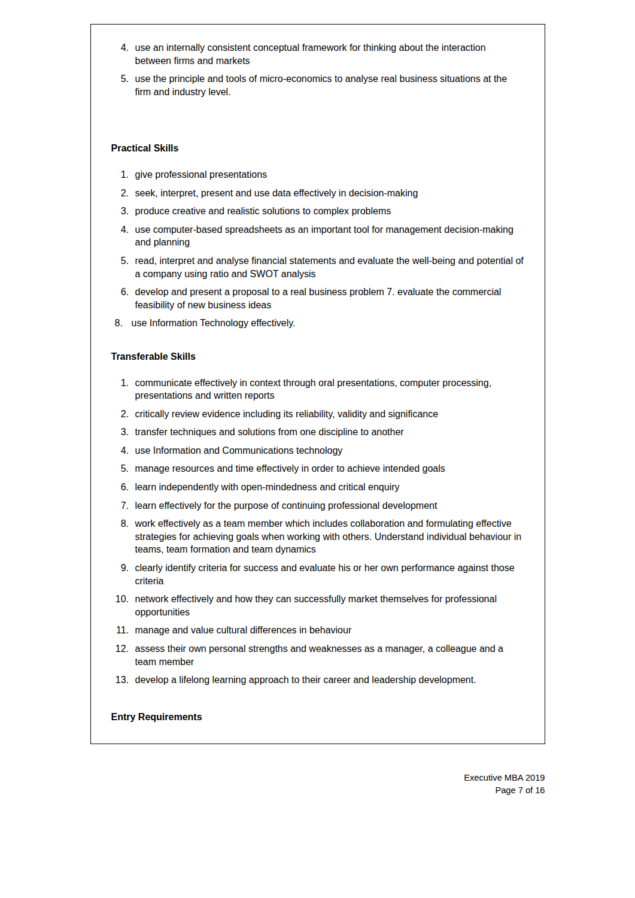use an internally consistent conceptual framework for thinking about the interaction between firms and markets
use the principle and tools of micro-economics to analyse real business situations at the firm and industry level.
Practical Skills
give professional presentations
seek, interpret, present and use data effectively in decision-making
produce creative and realistic solutions to complex problems
use computer-based spreadsheets as an important tool for management decision-making and planning
read, interpret and analyse financial statements and evaluate the well-being and potential of a company using ratio and SWOT analysis
develop and present a proposal to a real business problem 7. evaluate the commercial feasibility of new business ideas
8. use Information Technology effectively.
Transferable Skills
communicate effectively in context through oral presentations, computer processing, presentations and written reports
critically review evidence including its reliability, validity and significance
transfer techniques and solutions from one discipline to another
use Information and Communications technology
manage resources and time effectively in order to achieve intended goals
learn independently with open-mindedness and critical enquiry
learn effectively for the purpose of continuing professional development
work effectively as a team member which includes collaboration and formulating effective strategies for achieving goals when working with others. Understand individual behaviour in teams, team formation and team dynamics
clearly identify criteria for success and evaluate his or her own performance against those criteria
network effectively and how they can successfully market themselves for professional opportunities
manage and value cultural differences in behaviour
assess their own personal strengths and weaknesses as a manager, a colleague and a team member
develop a lifelong learning approach to their career and leadership development.
Entry Requirements
Executive MBA 2019
Page 7 of 16